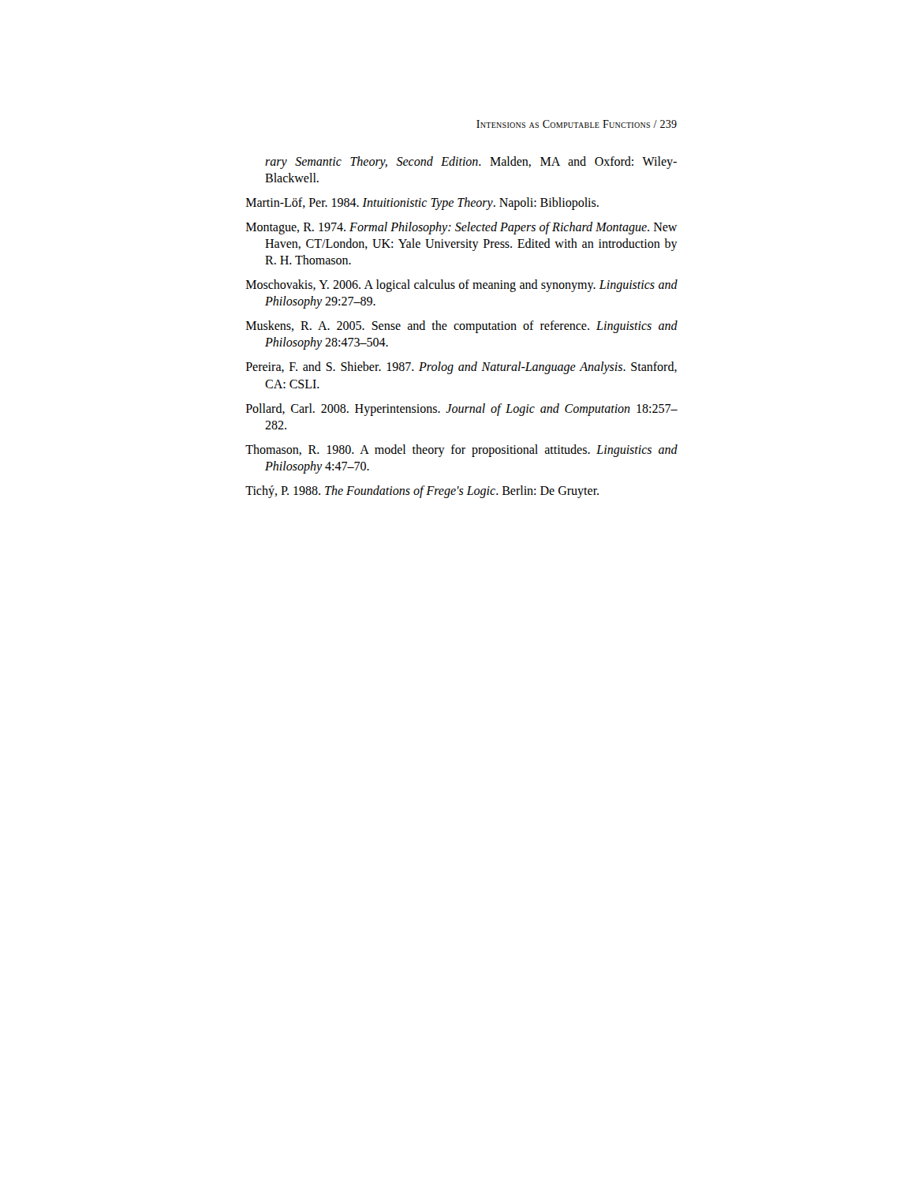Intensions as Computable Functions / 239
rary Semantic Theory, Second Edition. Malden, MA and Oxford: Wiley-Blackwell.
Martin-Löf, Per. 1984. Intuitionistic Type Theory. Napoli: Bibliopolis.
Montague, R. 1974. Formal Philosophy: Selected Papers of Richard Montague. New Haven, CT/London, UK: Yale University Press. Edited with an introduction by R. H. Thomason.
Moschovakis, Y. 2006. A logical calculus of meaning and synonymy. Linguistics and Philosophy 29:27–89.
Muskens, R. A. 2005. Sense and the computation of reference. Linguistics and Philosophy 28:473–504.
Pereira, F. and S. Shieber. 1987. Prolog and Natural-Language Analysis. Stanford, CA: CSLI.
Pollard, Carl. 2008. Hyperintensions. Journal of Logic and Computation 18:257–282.
Thomason, R. 1980. A model theory for propositional attitudes. Linguistics and Philosophy 4:47–70.
Tichý, P. 1988. The Foundations of Frege's Logic. Berlin: De Gruyter.